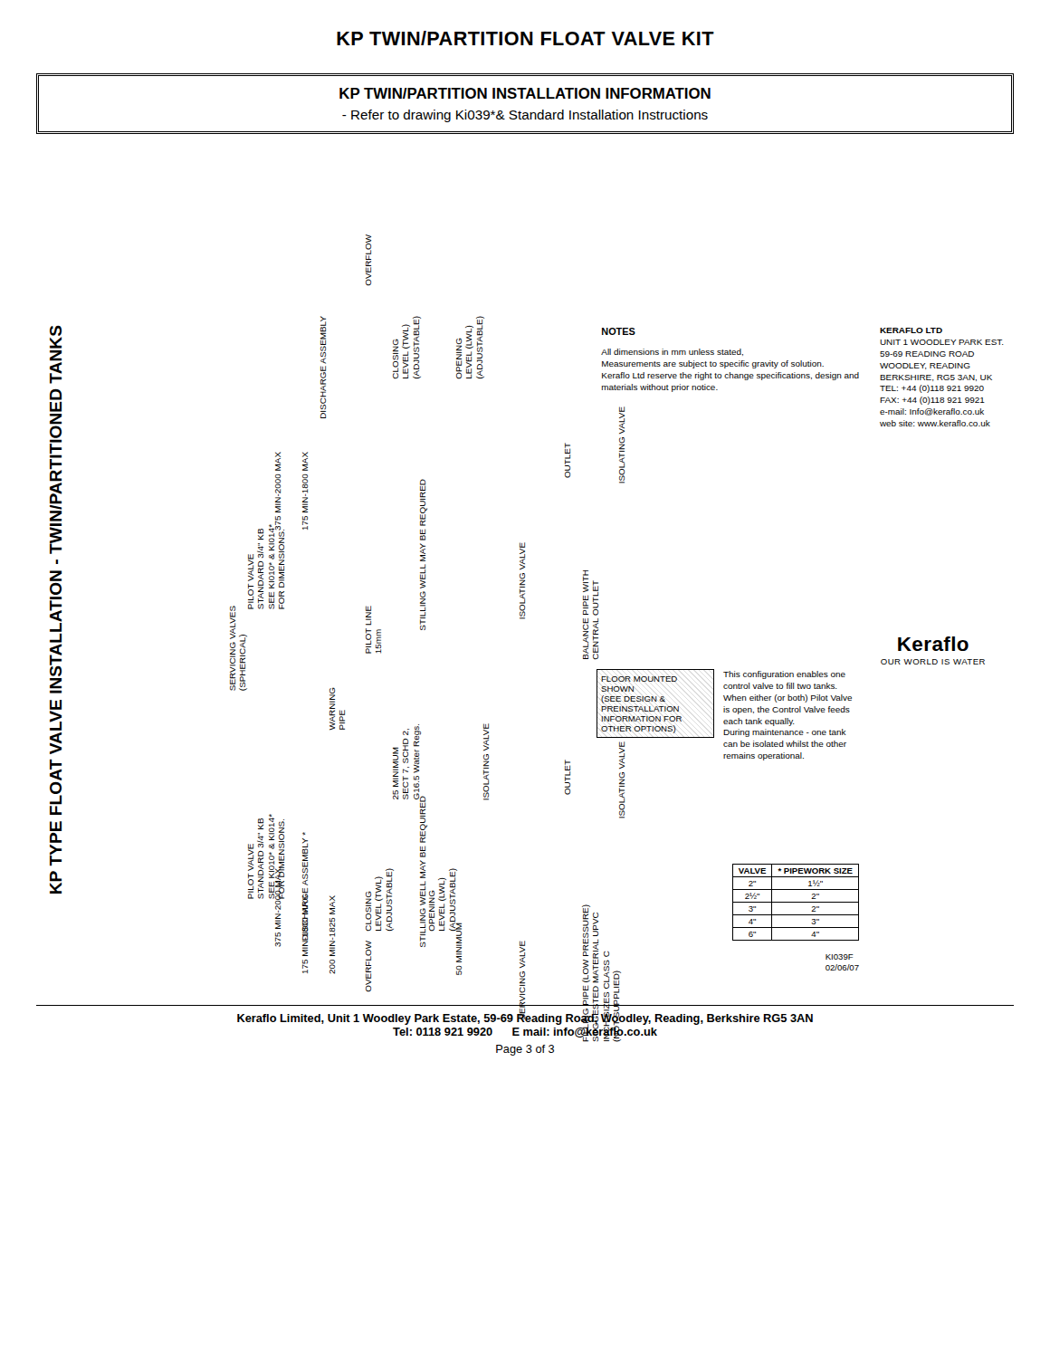KP TWIN/PARTITION FLOAT VALVE KIT
KP TWIN/PARTITION INSTALLATION INFORMATION
- Refer to drawing Ki039*& Standard Installation Instructions
KP TYPE FLOAT VALVE INSTALLATION - TWIN/PARTITIONED TANKS
OVERFLOW DISCHARGE ASSEMBLY CLOSING
LEVEL (TWL)
(ADJUSTABLE) OPENING
LEVEL (LWL)
(ADJUSTABLE) 175 MIN-1800 MAX 375 MIN-2000 MAX PILOT VALVE
STANDARD 3/4" KB
SEE KI010* & KI014*
FOR DIMENSIONS. STILLING WELL MAY BE REQUIRED OUTLET ISOLATING VALVE ISOLATING VALVE BALANCE PIPE WITH
CENTRAL OUTLET SERVICING VALVES
(SPHERICAL) PILOT LINE
15mm WARNING
PIPE 25 MINIMUM
SECT 7, SCHD 2,
G16.5 Water Regs. ISOLATING VALVE STILLING WELL MAY BE REQUIRED OUTLET ISOLATING VALVE PILOT VALVE
STANDARD 3/4" KB
SEE KI010* & KI014*
FOR DIMENSIONS. DISCHARGE ASSEMBLY * CLOSING
LEVEL (TWL)
(ADJUSTABLE) OPENING
LEVEL (LWL)
(ADJUSTABLE) 375 MIN-2000 MAX 175 MIN-1800 MAX 200 MIN-1825 MAX 50 MINIMUM OVERFLOW SERVICING VALVE FILLING PIPE (LOW PRESSURE)
SUGGESTED MATERIAL UPVC
INCH SIZES CLASS C
(NOT SUPPLIED)
NOTES
All dimensions in mm unless stated,
Measurements are subject to specific gravity of solution.
Keraflo Ltd reserve the right to change specifications, design and
materials without prior notice.
KERAFLO LTD
UNIT 1 WOODLEY PARK EST.
59-69 READING ROAD
WOODLEY, READING
BERKSHIRE, RG5 3AN, UK
TEL: +44 (0)118 921 9920
FAX: +44 (0)118 921 9921
e-mail: Info@keraflo.co.uk
web site: www.keraflo.co.uk
Keraflo
OUR WORLD IS WATER
FLOOR MOUNTED SHOWN
(SEE DESIGN & PREINSTALLATION
INFORMATION FOR OTHER OPTIONS)
This configuration enables one control valve to fill two tanks. When either (or both) Pilot Valve is open, the Control Valve feeds each tank equally.
During maintenance - one tank can be isolated whilst the other remains operational.
| VALVE | * PIPEWORK SIZE |
| --- | --- |
| 2" | 1½" |
| 2½" | 2" |
| 3" | 2" |
| 4" | 3" |
| 6" | 4" |
KI039F
02/06/07
Keraflo Limited, Unit 1 Woodley Park Estate, 59-69 Reading Road, Woodley, Reading, Berkshire RG5 3AN
Tel: 0118 921 9920 E mail: info@keraflo.co.uk
Page 3 of 3